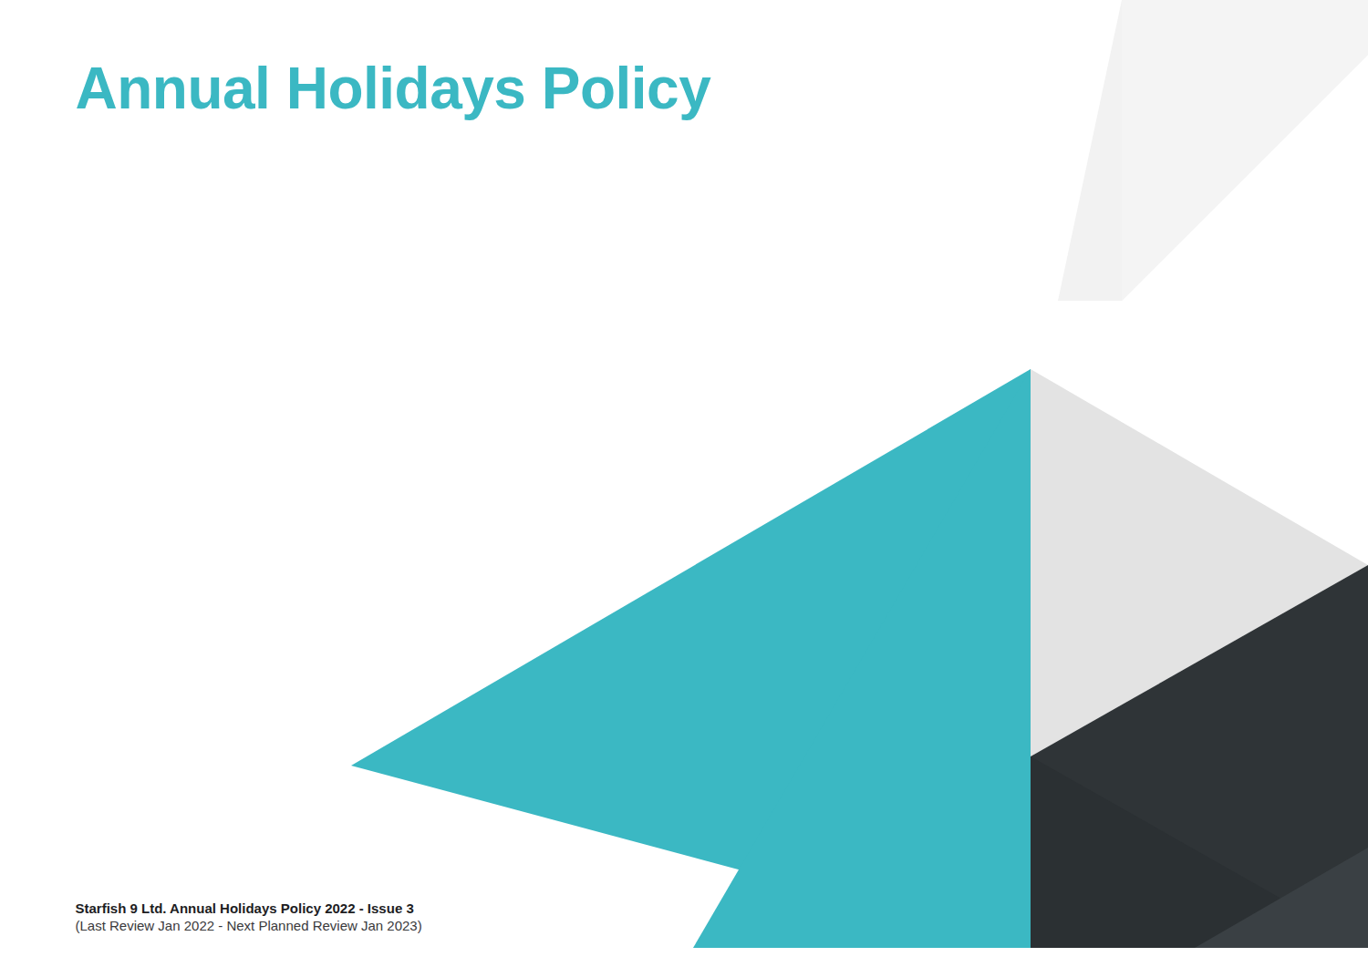Annual Holidays Policy
Starfish 9 Ltd. Annual Holidays Policy 2022 - Issue 3
(Last Review Jan 2022 - Next Planned Review Jan 2023)